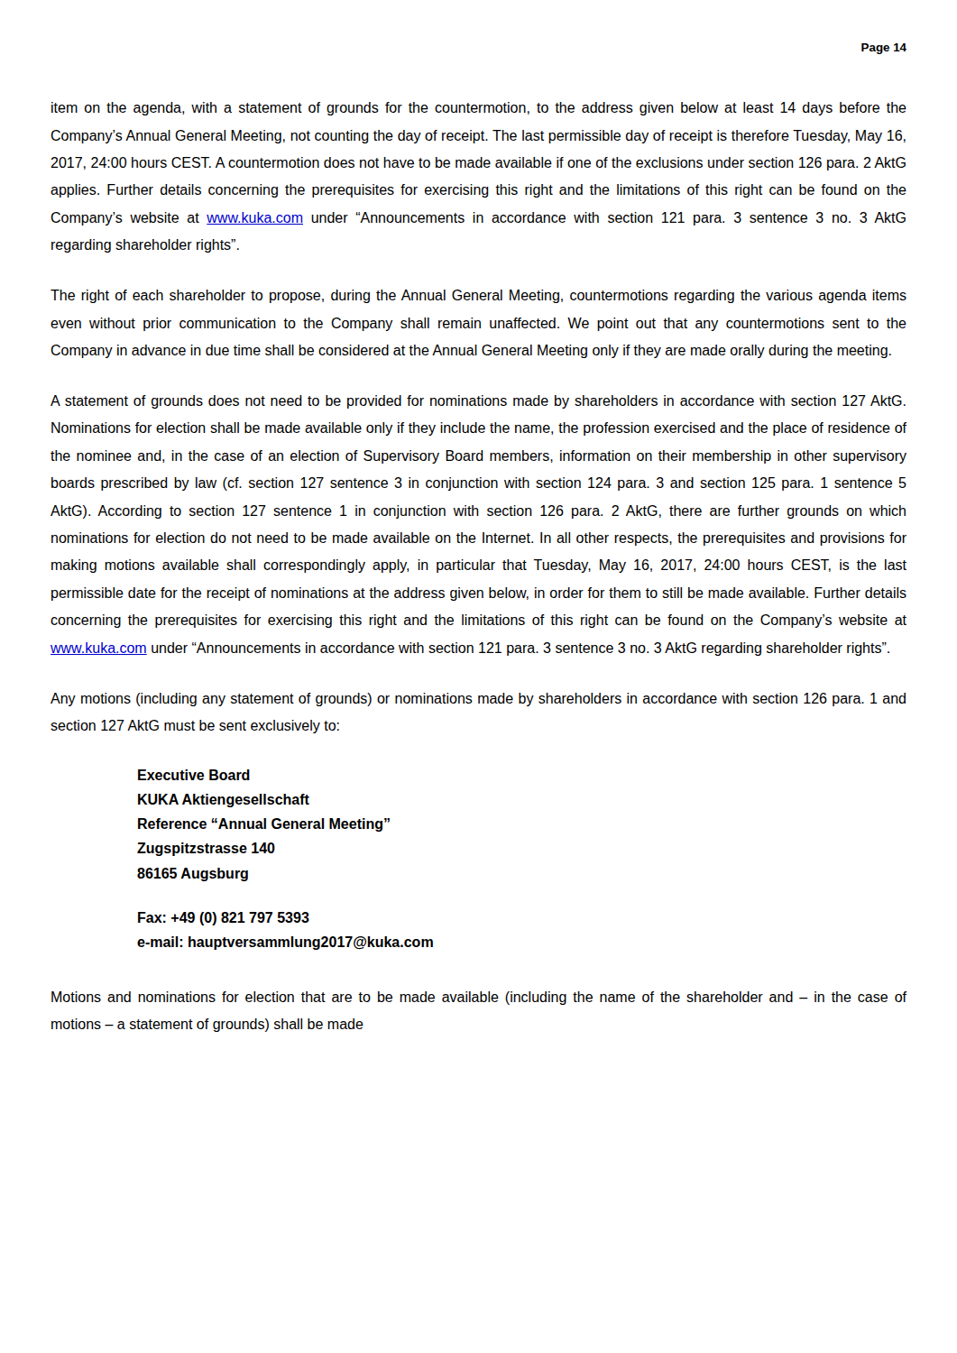Page 14
item on the agenda, with a statement of grounds for the countermotion, to the address given below at least 14 days before the Company’s Annual General Meeting, not counting the day of receipt. The last permissible day of receipt is therefore Tuesday, May 16, 2017, 24:00 hours CEST. A countermotion does not have to be made available if one of the exclusions under section 126 para. 2 AktG applies. Further details concerning the prerequisites for exercising this right and the limitations of this right can be found on the Company’s website at www.kuka.com under “Announcements in accordance with section 121 para. 3 sentence 3 no. 3 AktG regarding shareholder rights”.
The right of each shareholder to propose, during the Annual General Meeting, countermotions regarding the various agenda items even without prior communication to the Company shall remain unaffected. We point out that any countermotions sent to the Company in advance in due time shall be considered at the Annual General Meeting only if they are made orally during the meeting.
A statement of grounds does not need to be provided for nominations made by shareholders in accordance with section 127 AktG. Nominations for election shall be made available only if they include the name, the profession exercised and the place of residence of the nominee and, in the case of an election of Supervisory Board members, information on their membership in other supervisory boards prescribed by law (cf. section 127 sentence 3 in conjunction with section 124 para. 3 and section 125 para. 1 sentence 5 AktG). According to section 127 sentence 1 in conjunction with section 126 para. 2 AktG, there are further grounds on which nominations for election do not need to be made available on the Internet. In all other respects, the prerequisites and provisions for making motions available shall correspondingly apply, in particular that Tuesday, May 16, 2017, 24:00 hours CEST, is the last permissible date for the receipt of nominations at the address given below, in order for them to still be made available. Further details concerning the prerequisites for exercising this right and the limitations of this right can be found on the Company’s website at www.kuka.com under “Announcements in accordance with section 121 para. 3 sentence 3 no. 3 AktG regarding shareholder rights”.
Any motions (including any statement of grounds) or nominations made by shareholders in accordance with section 126 para. 1 and section 127 AktG must be sent exclusively to:
Executive Board
KUKA Aktiengesellschaft
Reference “Annual General Meeting”
Zugspitzstrasse 140
86165 Augsburg
Fax: +49 (0) 821 797 5393
e-mail: hauptversammlung2017@kuka.com
Motions and nominations for election that are to be made available (including the name of the shareholder and – in the case of motions – a statement of grounds) shall be made